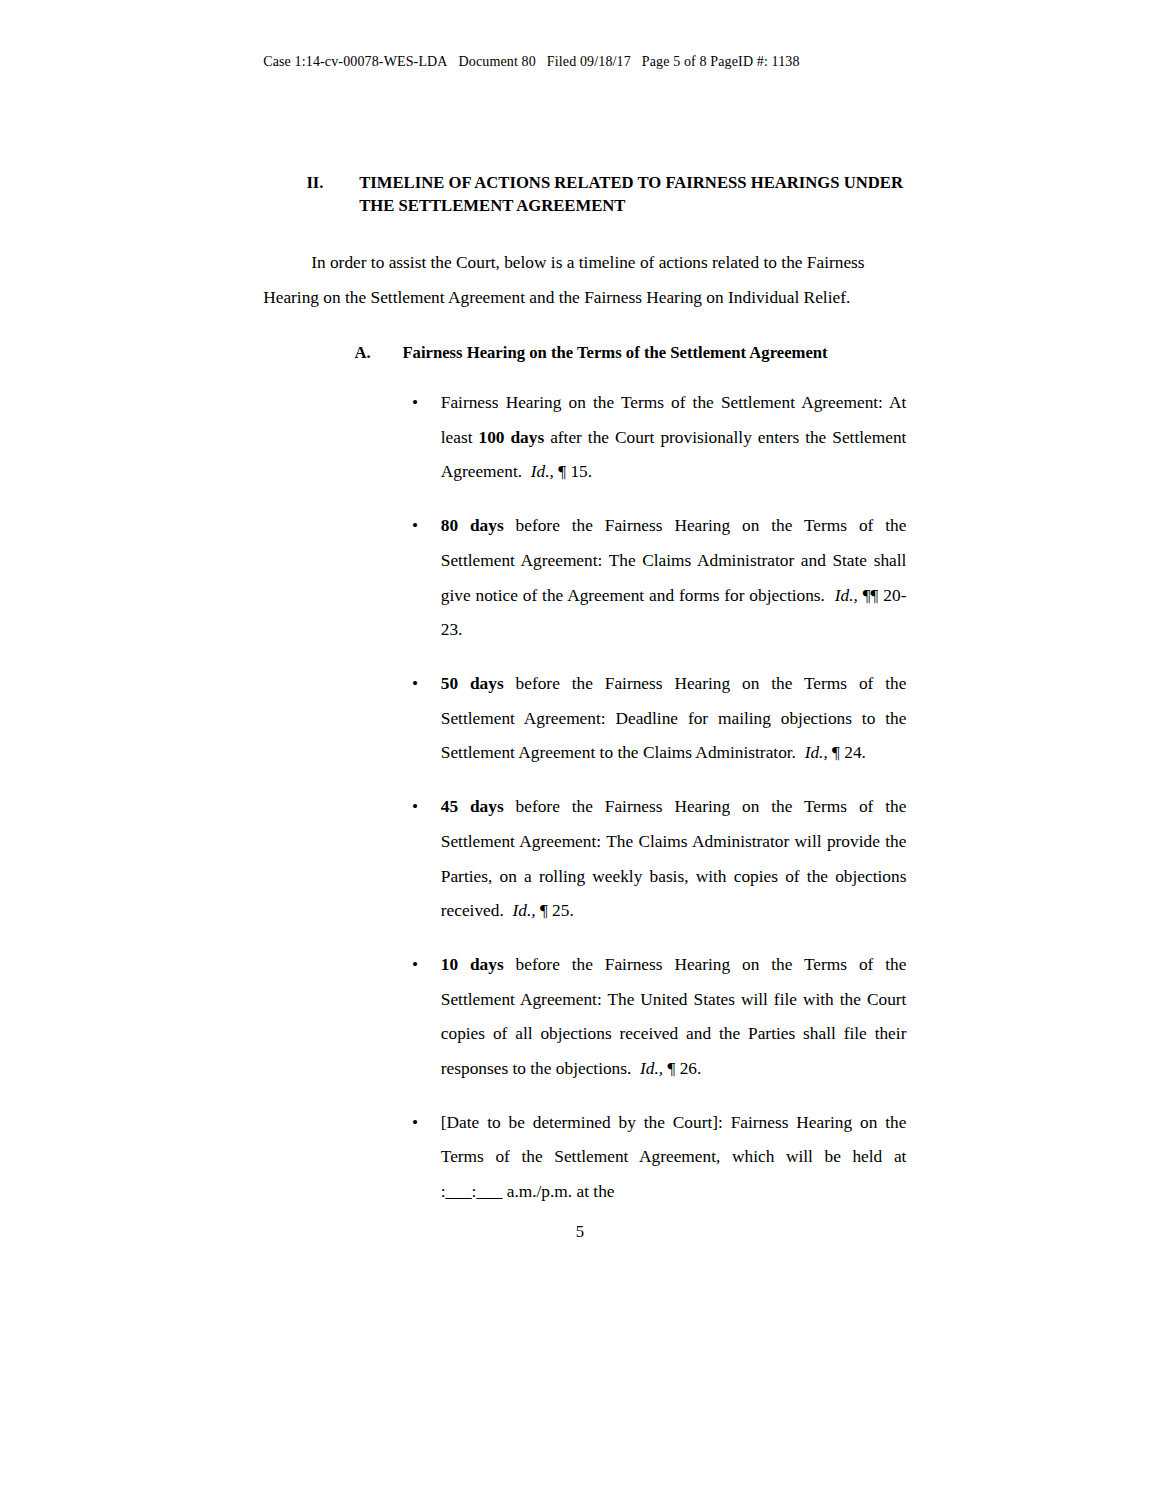Case 1:14-cv-00078-WES-LDA Document 80 Filed 09/18/17 Page 5 of 8 PageID #: 1138
II. Timeline of Actions Related to Fairness Hearings Under the Settlement Agreement
In order to assist the Court, below is a timeline of actions related to the Fairness Hearing on the Settlement Agreement and the Fairness Hearing on Individual Relief.
A. Fairness Hearing on the Terms of the Settlement Agreement
• Fairness Hearing on the Terms of the Settlement Agreement: At least 100 days after the Court provisionally enters the Settlement Agreement. Id., ¶ 15.
• 80 days before the Fairness Hearing on the Terms of the Settlement Agreement: The Claims Administrator and State shall give notice of the Agreement and forms for objections. Id., ¶¶ 20-23.
• 50 days before the Fairness Hearing on the Terms of the Settlement Agreement: Deadline for mailing objections to the Settlement Agreement to the Claims Administrator. Id., ¶ 24.
• 45 days before the Fairness Hearing on the Terms of the Settlement Agreement: The Claims Administrator will provide the Parties, on a rolling weekly basis, with copies of the objections received. Id., ¶ 25.
• 10 days before the Fairness Hearing on the Terms of the Settlement Agreement: The United States will file with the Court copies of all objections received and the Parties shall file their responses to the objections. Id., ¶ 26.
• [Date to be determined by the Court]: Fairness Hearing on the Terms of the Settlement Agreement, which will be held at :___:___ a.m./p.m. at the
5